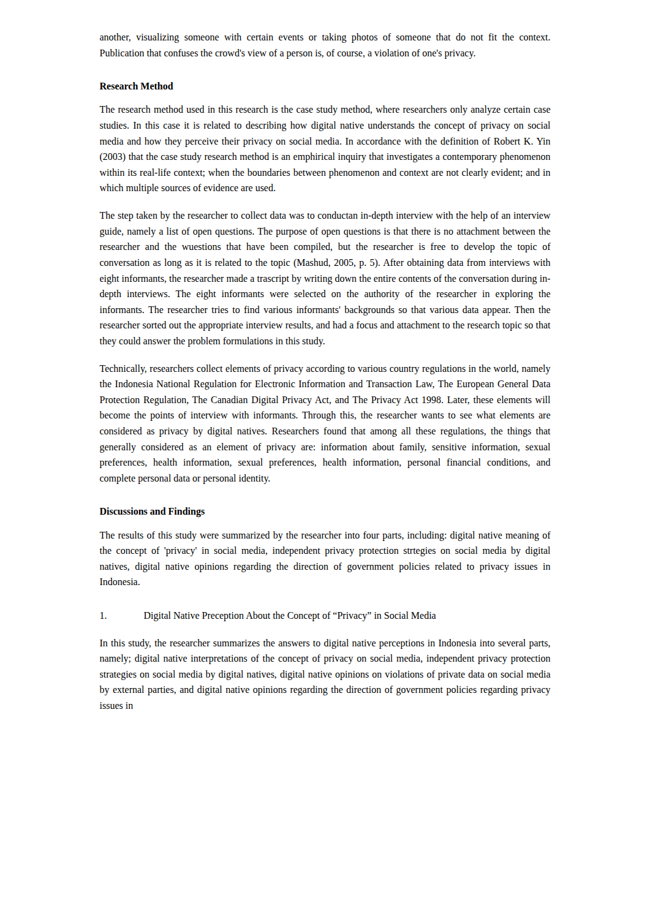another, visualizing someone with certain events or taking photos of someone that do not fit the context. Publication that confuses the crowd's view of a person is, of course, a violation of one's privacy.
Research Method
The research method used in this research is the case study method, where researchers only analyze certain case studies. In this case it is related to describing how digital native understands the concept of privacy on social media and how they perceive their privacy on social media. In accordance with the definition of Robert K. Yin (2003) that the case study research method is an emphirical inquiry that investigates a contemporary phenomenon within its real-life context; when the boundaries between phenomenon and context are not clearly evident; and in which multiple sources of evidence are used.
The step taken by the researcher to collect data was to conductan in-depth interview with the help of an interview guide, namely a list of open questions. The purpose of open questions is that there is no attachment between the researcher and the wuestions that have been compiled, but the researcher is free to develop the topic of conversation as long as it is related to the topic (Mashud, 2005, p. 5). After obtaining data from interviews with eight informants, the researcher made a trascript by writing down the entire contents of the conversation during in-depth interviews. The eight informants were selected on the authority of the researcher in exploring the informants. The researcher tries to find various informants' backgrounds so that various data appear. Then the researcher sorted out the appropriate interview results, and had a focus and attachment to the research topic so that they could answer the problem formulations in this study.
Technically, researchers collect elements of privacy according to various country regulations in the world, namely the Indonesia National Regulation for Electronic Information and Transaction Law, The European General Data Protection Regulation, The Canadian Digital Privacy Act, and The Privacy Act 1998. Later, these elements will become the points of interview with informants. Through this, the researcher wants to see what elements are considered as privacy by digital natives. Researchers found that among all these regulations, the things that generally considered as an element of privacy are: information about family, sensitive information, sexual preferences, health information, sexual preferences, health information, personal financial conditions, and complete personal data or personal identity.
Discussions and Findings
The results of this study were summarized by the researcher into four parts, including: digital native meaning of the concept of 'privacy' in social media, independent privacy protection strtegies on social media by digital natives, digital native opinions regarding the direction of government policies related to privacy issues in Indonesia.
1. Digital Native Preception About the Concept of “Privacy” in Social Media
In this study, the researcher summarizes the answers to digital native perceptions in Indonesia into several parts, namely; digital native interpretations of the concept of privacy on social media, independent privacy protection strategies on social media by digital natives, digital native opinions on violations of private data on social media by external parties, and digital native opinions regarding the direction of government policies regarding privacy issues in